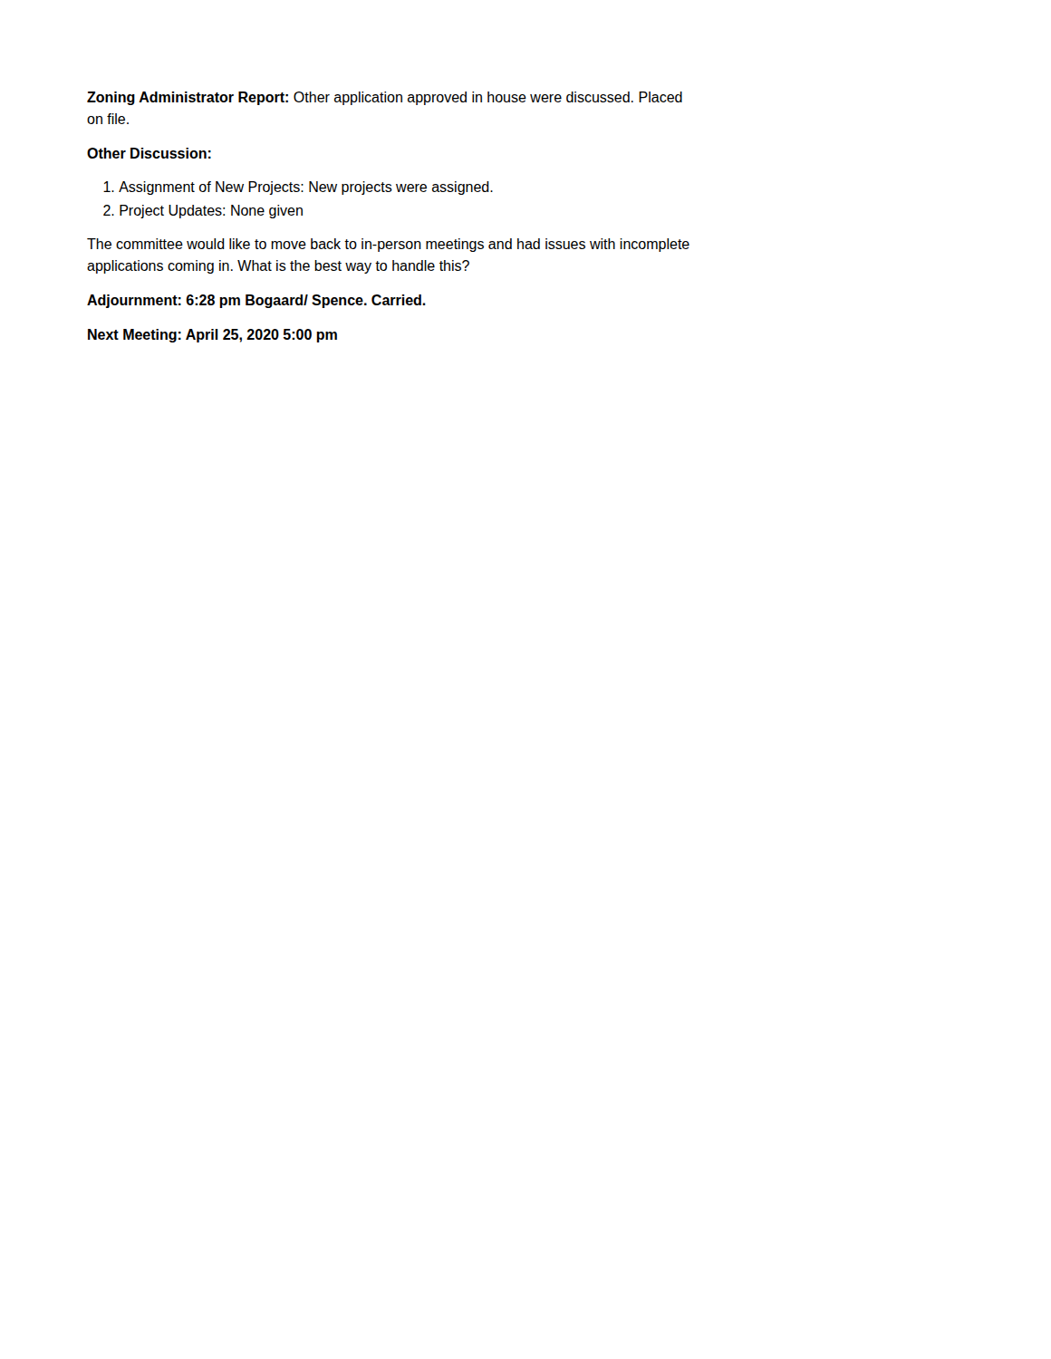Zoning Administrator Report: Other application approved in house were discussed. Placed on file.
Other Discussion:
Assignment of New Projects: New projects were assigned.
Project Updates: None given
The committee would like to move back to in-person meetings and had issues with incomplete applications coming in. What is the best way to handle this?
Adjournment: 6:28 pm Bogaard/ Spence. Carried.
Next Meeting: April 25, 2020 5:00 pm